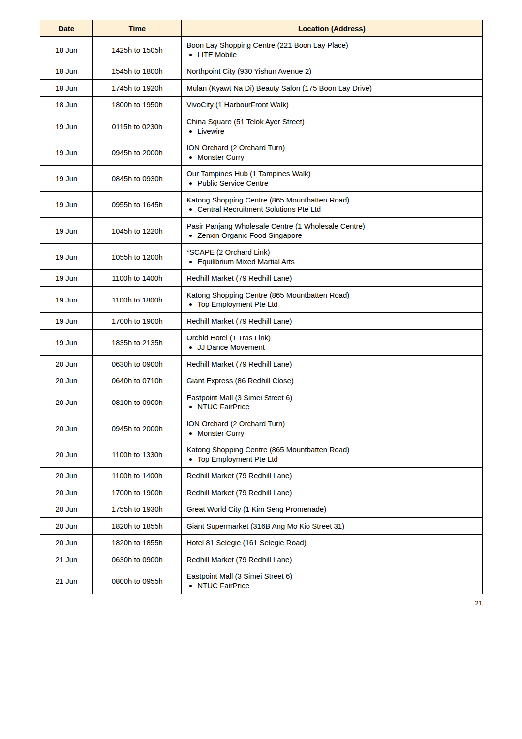| Date | Time | Location (Address) |
| --- | --- | --- |
| 18 Jun | 1425h to 1505h | Boon Lay Shopping Centre (221 Boon Lay Place) LITE Mobile |
| 18 Jun | 1545h to 1800h | Northpoint City (930 Yishun Avenue 2) |
| 18 Jun | 1745h to 1920h | Mulan (Kyawt Na Di) Beauty Salon (175 Boon Lay Drive) |
| 18 Jun | 1800h to 1950h | VivoCity (1 HarbourFront Walk) |
| 19 Jun | 0115h to 0230h | China Square (51 Telok Ayer Street) Livewire |
| 19 Jun | 0945h to 2000h | ION Orchard (2 Orchard Turn) Monster Curry |
| 19 Jun | 0845h to 0930h | Our Tampines Hub (1 Tampines Walk) Public Service Centre |
| 19 Jun | 0955h to 1645h | Katong Shopping Centre (865 Mountbatten Road) Central Recruitment Solutions Pte Ltd |
| 19 Jun | 1045h to 1220h | Pasir Panjang Wholesale Centre (1 Wholesale Centre) Zenxin Organic Food Singapore |
| 19 Jun | 1055h to 1200h | *SCAPE (2 Orchard Link) Equilibrium Mixed Martial Arts |
| 19 Jun | 1100h to 1400h | Redhill Market (79 Redhill Lane) |
| 19 Jun | 1100h to 1800h | Katong Shopping Centre (865 Mountbatten Road) Top Employment Pte Ltd |
| 19 Jun | 1700h to 1900h | Redhill Market (79 Redhill Lane) |
| 19 Jun | 1835h to 2135h | Orchid Hotel (1 Tras Link) JJ Dance Movement |
| 20 Jun | 0630h to 0900h | Redhill Market (79 Redhill Lane) |
| 20 Jun | 0640h to 0710h | Giant Express (86 Redhill Close) |
| 20 Jun | 0810h to 0900h | Eastpoint Mall (3 Simei Street 6) NTUC FairPrice |
| 20 Jun | 0945h to 2000h | ION Orchard (2 Orchard Turn) Monster Curry |
| 20 Jun | 1100h to 1330h | Katong Shopping Centre (865 Mountbatten Road) Top Employment Pte Ltd |
| 20 Jun | 1100h to 1400h | Redhill Market (79 Redhill Lane) |
| 20 Jun | 1700h to 1900h | Redhill Market (79 Redhill Lane) |
| 20 Jun | 1755h to 1930h | Great World City (1 Kim Seng Promenade) |
| 20 Jun | 1820h to 1855h | Giant Supermarket (316B Ang Mo Kio Street 31) |
| 20 Jun | 1820h to 1855h | Hotel 81 Selegie (161 Selegie Road) |
| 21 Jun | 0630h to 0900h | Redhill Market (79 Redhill Lane) |
| 21 Jun | 0800h to 0955h | Eastpoint Mall (3 Simei Street 6) NTUC FairPrice |
21